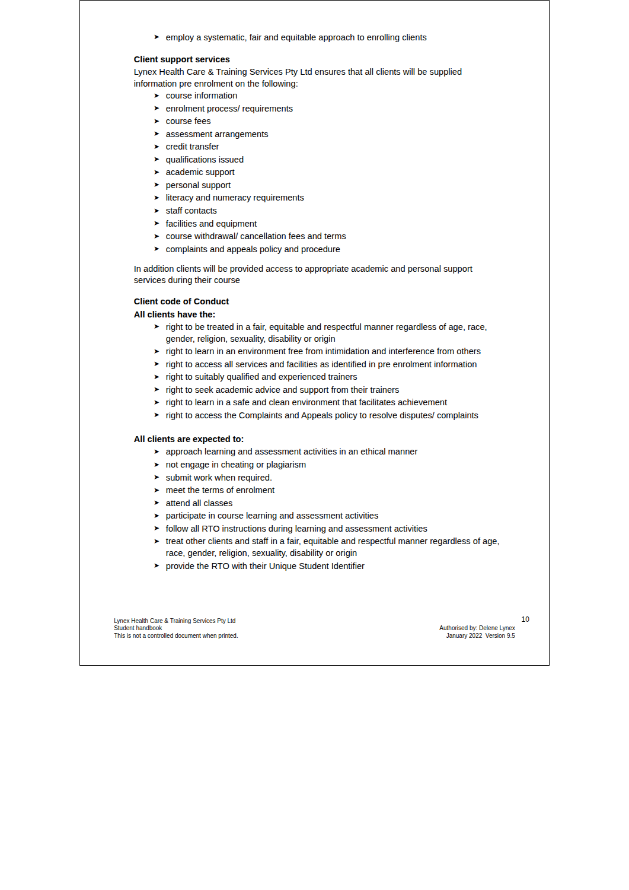employ a systematic, fair and equitable approach to enrolling clients
Client support services
Lynex Health Care & Training Services Pty Ltd ensures that all clients will be supplied information pre enrolment on the following:
course information
enrolment process/ requirements
course fees
assessment arrangements
credit transfer
qualifications issued
academic support
personal support
literacy and numeracy requirements
staff contacts
facilities and equipment
course withdrawal/ cancellation fees and terms
complaints and appeals policy and procedure
In addition clients will be provided access to appropriate academic and personal support services during their course
Client code of Conduct
All clients have the:
right to be treated in a fair, equitable and respectful manner regardless of age, race, gender, religion, sexuality, disability or origin
right to learn in an environment free from intimidation and interference from others
right to access all services and facilities as identified in pre enrolment information
right to suitably qualified and experienced trainers
right to seek academic advice and support from their trainers
right to learn in a safe and clean environment that facilitates achievement
right to access the Complaints and Appeals policy to resolve disputes/ complaints
All clients are expected to:
approach learning and assessment activities in an ethical manner
not engage in cheating or plagiarism
submit work when required.
meet the terms of enrolment
attend all classes
participate in course learning and assessment activities
follow all RTO instructions during learning and assessment activities
treat other clients and staff in a fair, equitable and respectful manner regardless of age, race, gender, religion, sexuality, disability or origin
provide the RTO with their Unique Student Identifier
10
Lynex Health Care & Training Services Pty Ltd
Student handbook
This is not a controlled document when printed.
Authorised by: Delene Lynex
January 2022 Version 9.5